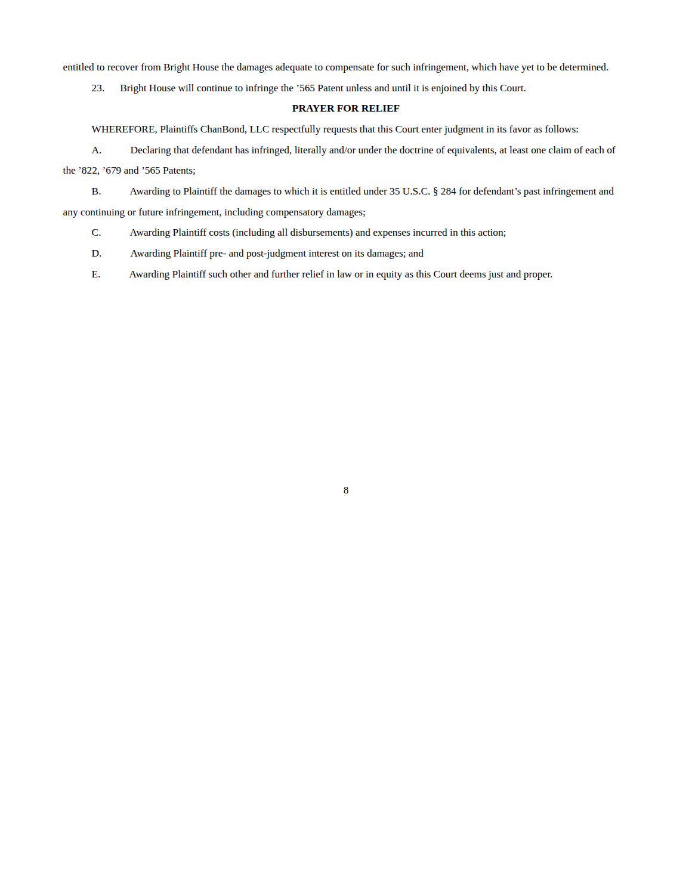entitled to recover from Bright House the damages adequate to compensate for such infringement, which have yet to be determined.
23. Bright House will continue to infringe the ’565 Patent unless and until it is enjoined by this Court.
PRAYER FOR RELIEF
WHEREFORE, Plaintiffs ChanBond, LLC respectfully requests that this Court enter judgment in its favor as follows:
A. Declaring that defendant has infringed, literally and/or under the doctrine of equivalents, at least one claim of each of the ’822, ’679 and ’565 Patents;
B. Awarding to Plaintiff the damages to which it is entitled under 35 U.S.C. § 284 for defendant’s past infringement and any continuing or future infringement, including compensatory damages;
C. Awarding Plaintiff costs (including all disbursements) and expenses incurred in this action;
D. Awarding Plaintiff pre- and post-judgment interest on its damages; and
E. Awarding Plaintiff such other and further relief in law or in equity as this Court deems just and proper.
8